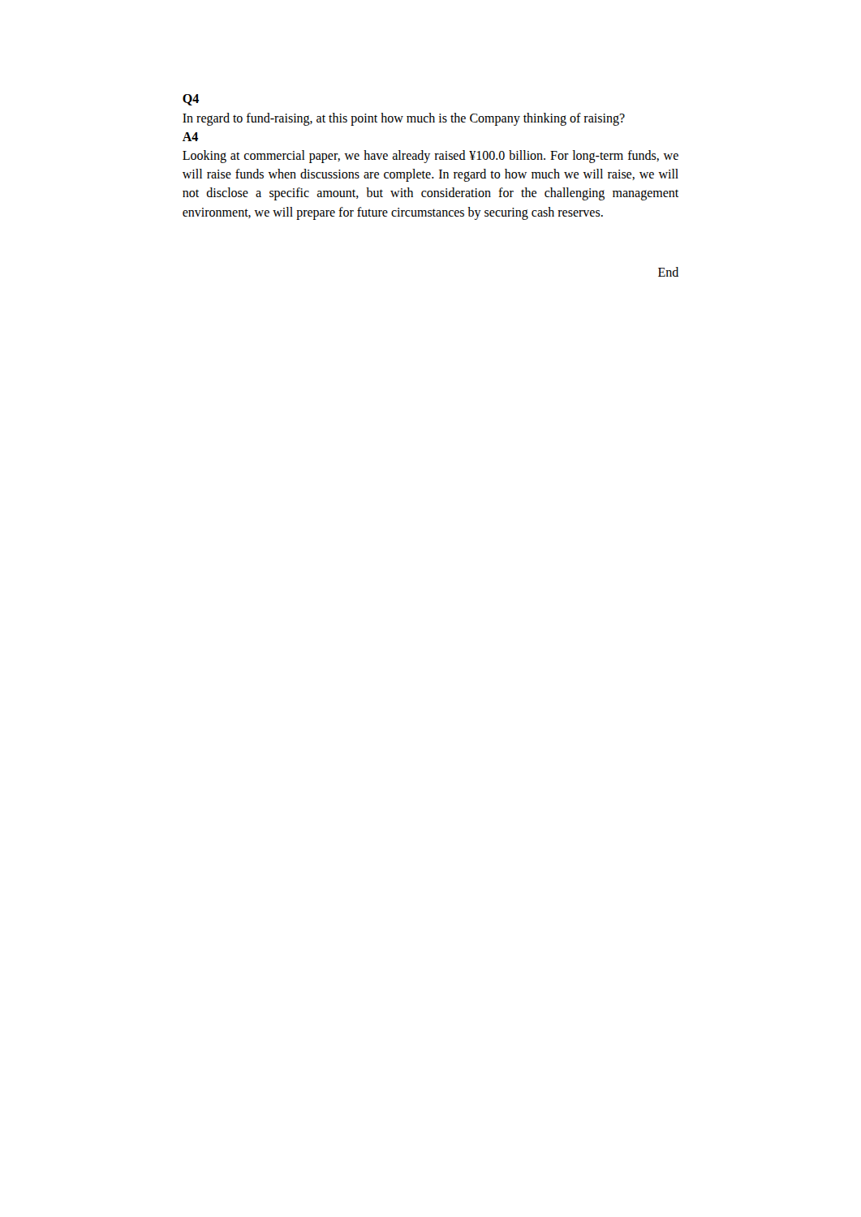Q4
In regard to fund-raising, at this point how much is the Company thinking of raising?
A4
Looking at commercial paper, we have already raised ¥100.0 billion. For long-term funds, we will raise funds when discussions are complete. In regard to how much we will raise, we will not disclose a specific amount, but with consideration for the challenging management environment, we will prepare for future circumstances by securing cash reserves.
End